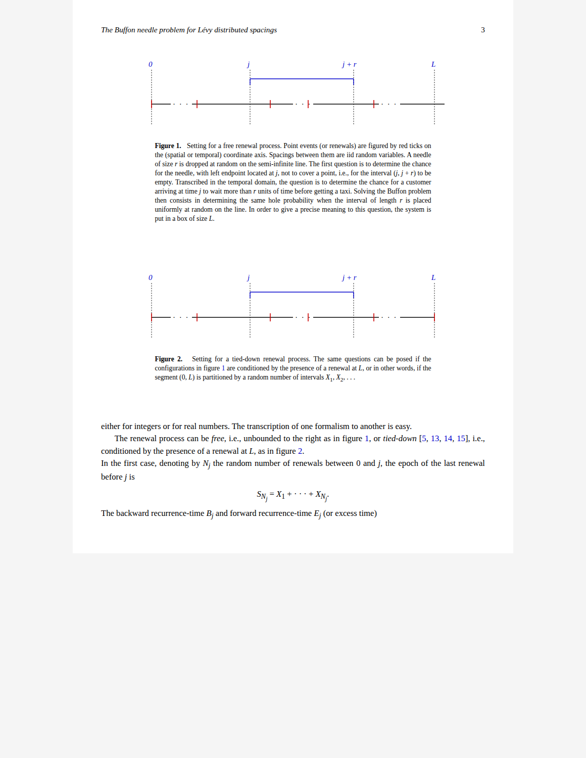The Buffon needle problem for Lévy distributed spacings 3
· · · · · · · · · 0 j j + r L
Figure 1. Setting for a free renewal process. Point events (or renewals) are figured by red ticks on the (spatial or temporal) coordinate axis. Spacings between them are iid random variables. A needle of size r is dropped at random on the semi-infinite line. The first question is to determine the chance for the needle, with left endpoint located at j, not to cover a point, i.e., for the interval (j, j + r) to be empty. Transcribed in the temporal domain, the question is to determine the chance for a customer arriving at time j to wait more than r units of time before getting a taxi. Solving the Buffon problem then consists in determining the same hole probability when the interval of length r is placed uniformly at random on the line. In order to give a precise meaning to this question, the system is put in a box of size L.
· · · · · · · · · 0 j j + r L
Figure 2. Setting for a tied-down renewal process. The same questions can be posed if the configurations in figure 1 are conditioned by the presence of a renewal at L, or in other words, if the segment (0, L) is partitioned by a random number of intervals X1, X2, . . .
either for integers or for real numbers. The transcription of one formalism to another is easy.
The renewal process can be free, i.e., unbounded to the right as in figure 1, or tied-down [5, 13, 14, 15], i.e., conditioned by the presence of a renewal at L, as in figure 2.
In the first case, denoting by Nj the random number of renewals between 0 and j, the epoch of the last renewal before j is
SNj = X1 + · · · + XNj.
The backward recurrence-time Bj and forward recurrence-time Ej (or excess time)